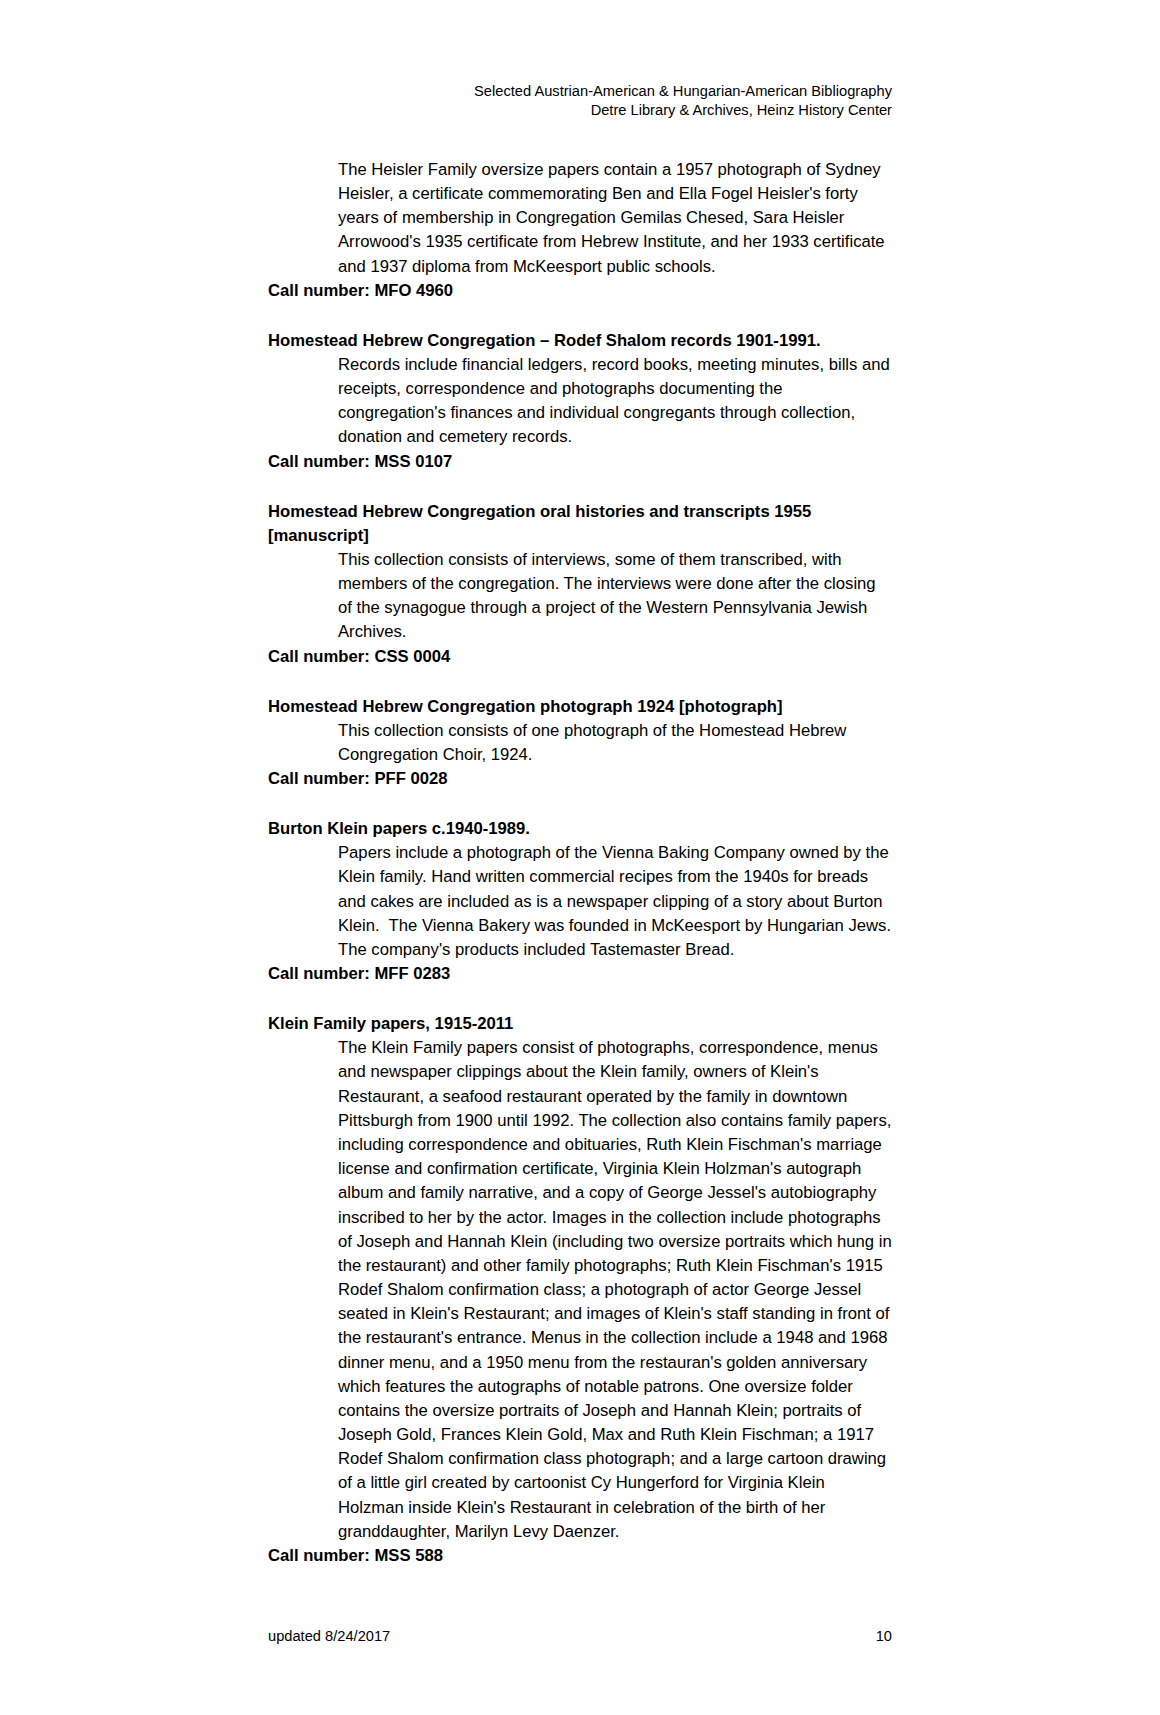Selected Austrian-American & Hungarian-American Bibliography
Detre Library & Archives, Heinz History Center
The Heisler Family oversize papers contain a 1957 photograph of Sydney Heisler, a certificate commemorating Ben and Ella Fogel Heisler's forty years of membership in Congregation Gemilas Chesed, Sara Heisler Arrowood's 1935 certificate from Hebrew Institute, and her 1933 certificate and 1937 diploma from McKeesport public schools.
Call number: MFO 4960
Homestead Hebrew Congregation – Rodef Shalom records 1901-1991.
Records include financial ledgers, record books, meeting minutes, bills and receipts, correspondence and photographs documenting the congregation's finances and individual congregants through collection, donation and cemetery records.
Call number: MSS 0107
Homestead Hebrew Congregation oral histories and transcripts 1955 [manuscript]
This collection consists of interviews, some of them transcribed, with members of the congregation. The interviews were done after the closing of the synagogue through a project of the Western Pennsylvania Jewish Archives.
Call number: CSS 0004
Homestead Hebrew Congregation photograph 1924 [photograph]
This collection consists of one photograph of the Homestead Hebrew Congregation Choir, 1924.
Call number: PFF 0028
Burton Klein papers c.1940-1989.
Papers include a photograph of the Vienna Baking Company owned by the Klein family. Hand written commercial recipes from the 1940s for breads and cakes are included as is a newspaper clipping of a story about Burton Klein. The Vienna Bakery was founded in McKeesport by Hungarian Jews. The company's products included Tastemaster Bread.
Call number: MFF 0283
Klein Family papers, 1915-2011
The Klein Family papers consist of photographs, correspondence, menus and newspaper clippings about the Klein family, owners of Klein's Restaurant, a seafood restaurant operated by the family in downtown Pittsburgh from 1900 until 1992. The collection also contains family papers, including correspondence and obituaries, Ruth Klein Fischman's marriage license and confirmation certificate, Virginia Klein Holzman's autograph album and family narrative, and a copy of George Jessel's autobiography inscribed to her by the actor. Images in the collection include photographs of Joseph and Hannah Klein (including two oversize portraits which hung in the restaurant) and other family photographs; Ruth Klein Fischman's 1915 Rodef Shalom confirmation class; a photograph of actor George Jessel seated in Klein's Restaurant; and images of Klein's staff standing in front of the restaurant's entrance. Menus in the collection include a 1948 and 1968 dinner menu, and a 1950 menu from the restauran's golden anniversary which features the autographs of notable patrons. One oversize folder contains the oversize portraits of Joseph and Hannah Klein; portraits of Joseph Gold, Frances Klein Gold, Max and Ruth Klein Fischman; a 1917 Rodef Shalom confirmation class photograph; and a large cartoon drawing of a little girl created by cartoonist Cy Hungerford for Virginia Klein Holzman inside Klein's Restaurant in celebration of the birth of her granddaughter, Marilyn Levy Daenzer.
Call number: MSS 588
updated 8/24/2017 10